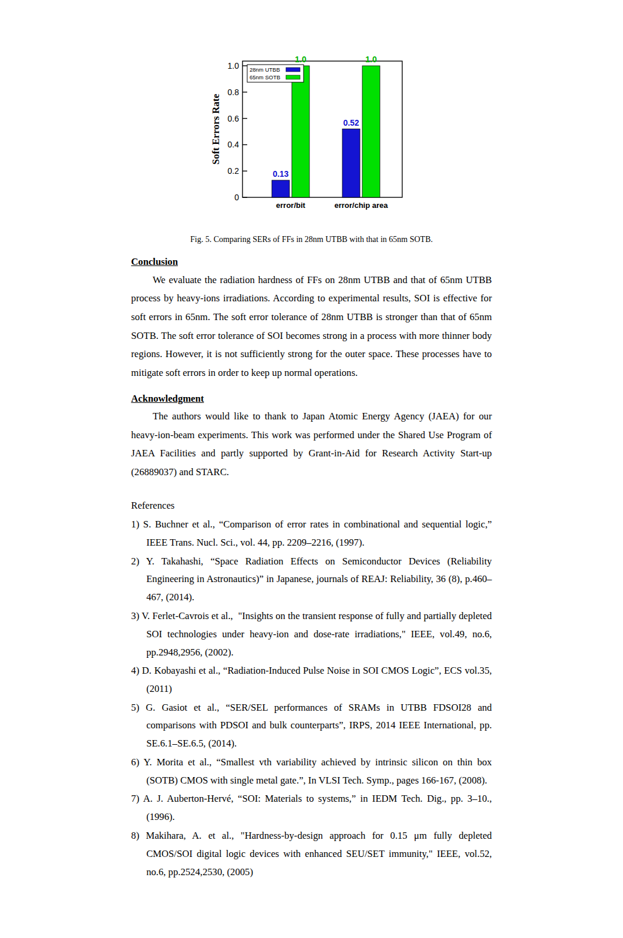1.0 0.8 0.6 0.4 0.2 0 Soft Errors Rate 0.13 1.0 0.52 1.0 error/bit error/chip area 28nm UTBB 65nm SOTB
Fig. 5. Comparing SERs of FFs in 28nm UTBB with that in 65nm SOTB.
Conclusion
We evaluate the radiation hardness of FFs on 28nm UTBB and that of 65nm UTBB process by heavy-ions irradiations. According to experimental results, SOI is effective for soft errors in 65nm. The soft error tolerance of 28nm UTBB is stronger than that of 65nm SOTB. The soft error tolerance of SOI becomes strong in a process with more thinner body regions. However, it is not sufficiently strong for the outer space. These processes have to mitigate soft errors in order to keep up normal operations.
Acknowledgment
The authors would like to thank to Japan Atomic Energy Agency (JAEA) for our heavy-ion-beam experiments. This work was performed under the Shared Use Program of JAEA Facilities and partly supported by Grant-in-Aid for Research Activity Start-up (26889037) and STARC.
References
1) S. Buchner et al., “Comparison of error rates in combinational and sequential logic,” IEEE Trans. Nucl. Sci., vol. 44, pp. 2209–2216, (1997).
2) Y. Takahashi, “Space Radiation Effects on Semiconductor Devices (Reliability Engineering in Astronautics)” in Japanese, journals of REAJ: Reliability, 36 (8), p.460–467, (2014).
3) V. Ferlet‑Cavrois et al., "Insights on the transient response of fully and partially depleted SOI technologies under heavy-ion and dose-rate irradiations," IEEE, vol.49, no.6, pp.2948,2956, (2002).
4) D. Kobayashi et al., “Radiation-Induced Pulse Noise in SOI CMOS Logic”, ECS vol.35, (2011)
5) G. Gasiot et al., “SER/SEL performances of SRAMs in UTBB FDSOI28 and comparisons with PDSOI and bulk counterparts”, IRPS, 2014 IEEE International, pp. SE.6.1–SE.6.5, (2014).
6) Y. Morita et al., “Smallest vth variability achieved by intrinsic silicon on thin box (SOTB) CMOS with single metal gate.”, In VLSI Tech. Symp., pages 166-167, (2008).
7) A. J. Auberton-Hervé, “SOI: Materials to systems,” in IEDM Tech. Dig., pp. 3–10., (1996).
8) Makihara, A. et al., "Hardness-by-design approach for 0.15 μm fully depleted CMOS/SOI digital logic devices with enhanced SEU/SET immunity," IEEE, vol.52, no.6, pp.2524,2530, (2005)